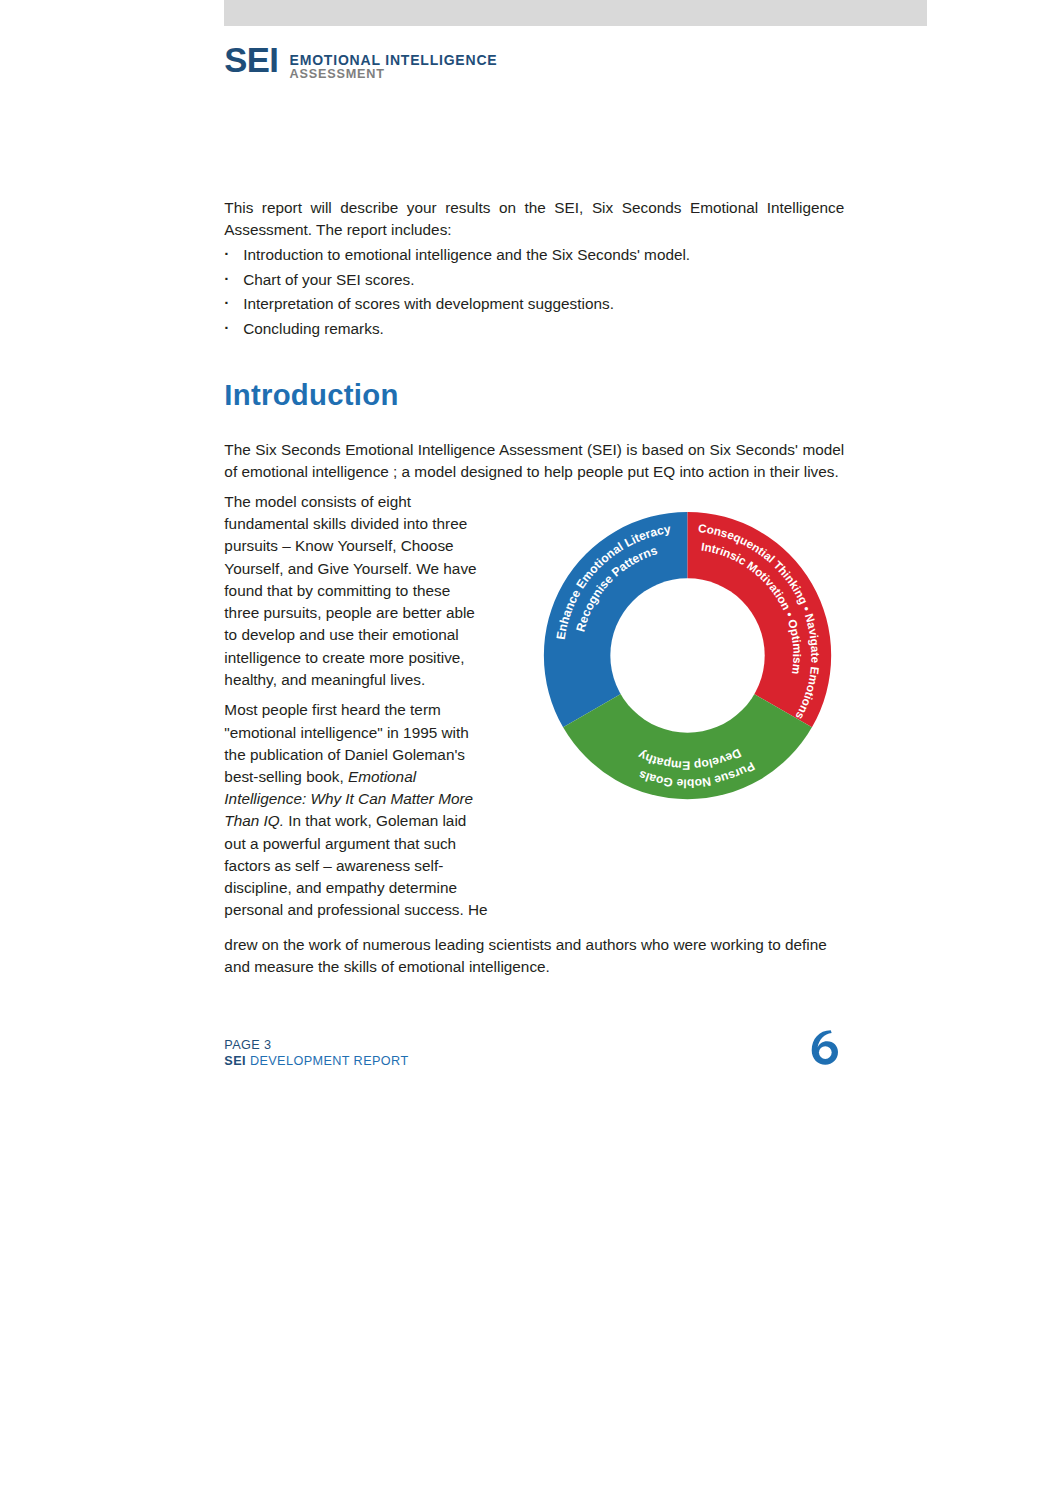SEI
EMOTIONAL INTELLIGENCE
ASSESSMENT
This report will describe your results on the SEI, Six Seconds Emotional Intelligence Assessment. The report includes:
Introduction to emotional intelligence and the Six Seconds' model.
Chart of your SEI scores.
Interpretation of scores with development suggestions.
Concluding remarks.
Introduction
The Six Seconds Emotional Intelligence Assessment (SEI) is based on Six Seconds' model of emotional intelligence ; a model designed to help people put EQ into action in their lives.
Know Yourself Choose Yourself Give Yourself Enhance Emotional Literacy Recognise Patterns Consequential Thinking • Navigate Emotions Intrinsic Motivation • Optimism Develop Empathy Pursue Noble Goals
The model consists of eight fundamental skills divided into three pursuits – Know Yourself, Choose Yourself, and Give Yourself. We have found that by committing to these three pursuits, people are better able to develop and use their emotional intelligence to create more positive, healthy, and meaningful lives.
Most people first heard the term "emotional intelligence" in 1995 with the publication of Daniel Goleman's best-selling book, Emotional Intelligence: Why It Can Matter More Than IQ. In that work, Goleman laid out a powerful argument that such factors as self – awareness self-discipline, and empathy determine personal and professional success. He
drew on the work of numerous leading scientists and authors who were working to define and measure the skills of emotional intelligence.
PAGE 3
SEI DEVELOPMENT REPORT